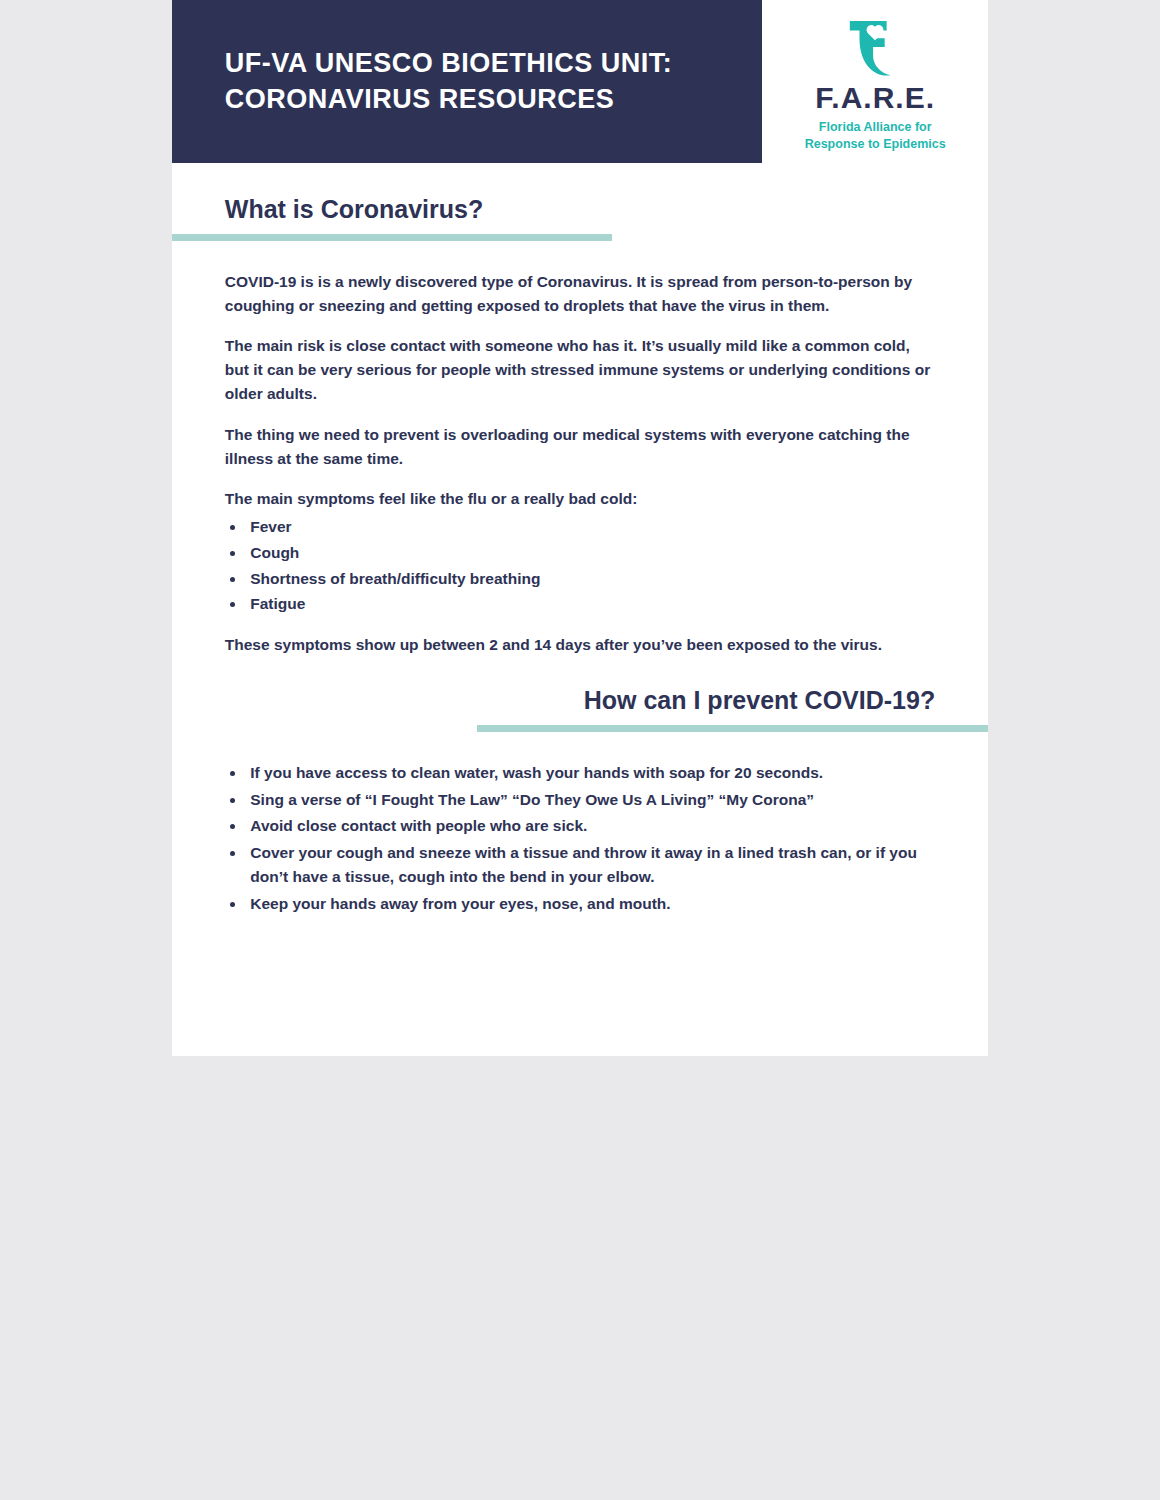UF-VA UNESCO Bioethics Unit:
Coronavirus Resources
F.A.R.E.
Florida Alliance for
Response to Epidemics
What is Coronavirus?
COVID-19 is is a newly discovered type of Coronavirus. It is spread from person-to-person by coughing or sneezing and getting exposed to droplets that have the virus in them.
The main risk is close contact with someone who has it. It’s usually mild like a common cold, but it can be very serious for people with stressed immune systems or underlying conditions or older adults.
The thing we need to prevent is overloading our medical systems with everyone catching the illness at the same time.
The main symptoms feel like the flu or a really bad cold:
Fever
Cough
Shortness of breath/difficulty breathing
Fatigue
These symptoms show up between 2 and 14 days after you’ve been exposed to the virus.
How can I prevent COVID-19?
If you have access to clean water, wash your hands with soap for 20 seconds.
Sing a verse of “I Fought The Law” “Do They Owe Us A Living” “My Corona”
Avoid close contact with people who are sick.
Cover your cough and sneeze with a tissue and throw it away in a lined trash can, or if you don’t have a tissue, cough into the bend in your elbow.
Keep your hands away from your eyes, nose, and mouth.